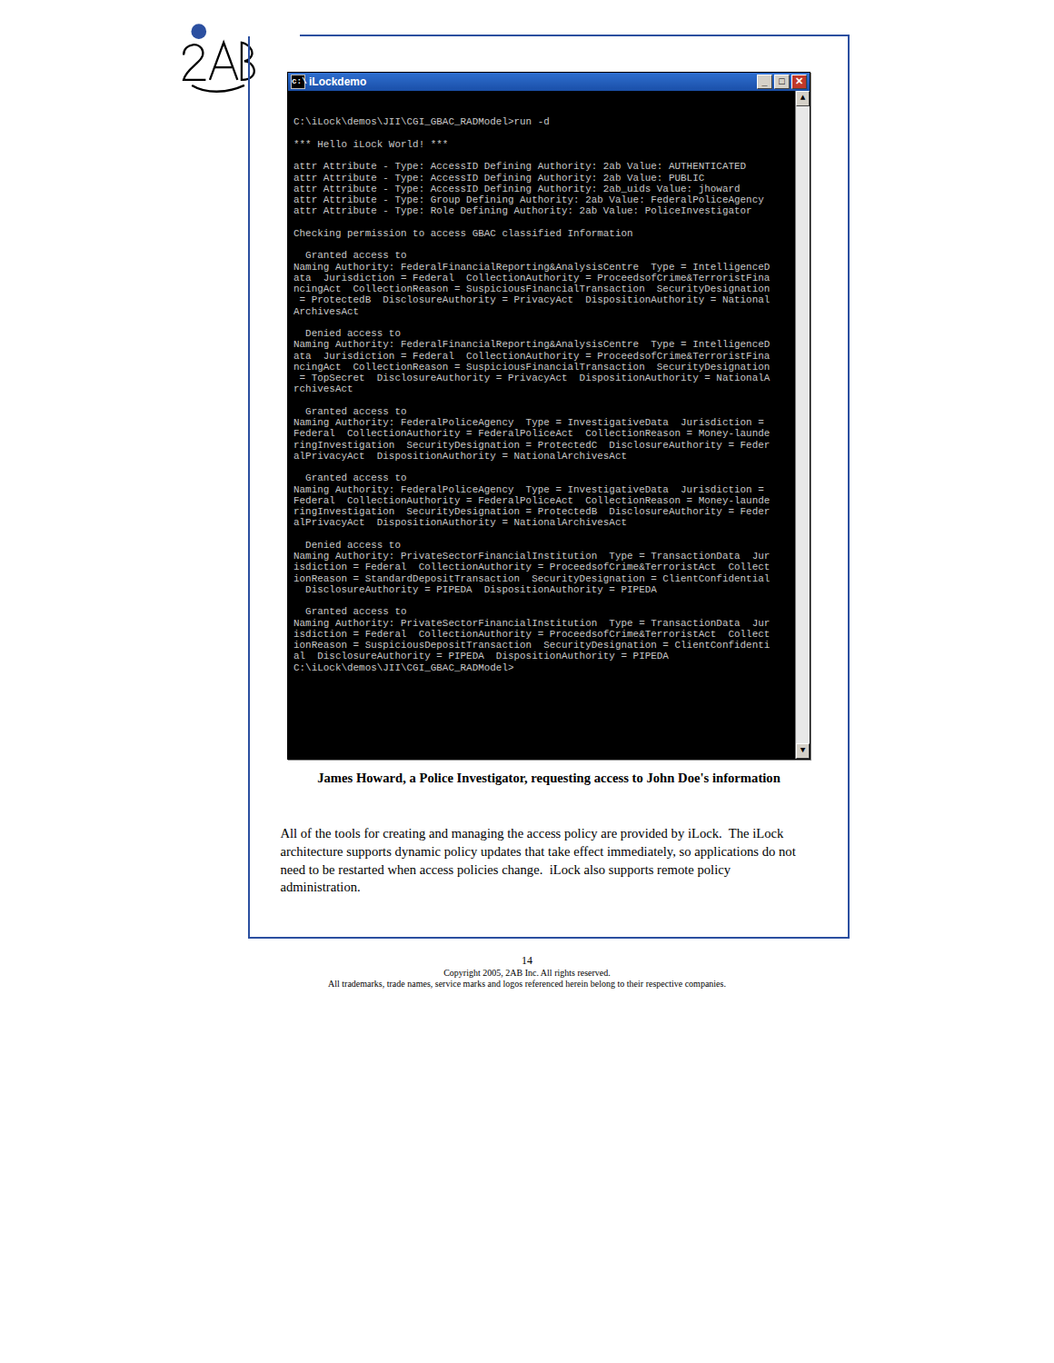c:\
iLockdemo
_
□
✕
▲
▼
C:\iLock\demos\JII\CGI_GBAC_RADModel>run -d *** Hello iLock World! *** attr Attribute - Type: AccessID Defining Authority: 2ab Value: AUTHENTICATED attr Attribute - Type: AccessID Defining Authority: 2ab Value: PUBLIC attr Attribute - Type: AccessID Defining Authority: 2ab_uids Value: jhoward attr Attribute - Type: Group Defining Authority: 2ab Value: FederalPoliceAgency attr Attribute - Type: Role Defining Authority: 2ab Value: PoliceInvestigator Checking permission to access GBAC classified Information Granted access to Naming Authority: FederalFinancialReporting&AnalysisCentre Type = IntelligenceD ata Jurisdiction = Federal CollectionAuthority = ProceedsofCrime&TerroristFina ncingAct CollectionReason = SuspiciousFinancialTransaction SecurityDesignation = ProtectedB DisclosureAuthority = PrivacyAct DispositionAuthority = National ArchivesAct Denied access to Naming Authority: FederalFinancialReporting&AnalysisCentre Type = IntelligenceD ata Jurisdiction = Federal CollectionAuthority = ProceedsofCrime&TerroristFina ncingAct CollectionReason = SuspiciousFinancialTransaction SecurityDesignation = TopSecret DisclosureAuthority = PrivacyAct DispositionAuthority = NationalA rchivesAct Granted access to Naming Authority: FederalPoliceAgency Type = InvestigativeData Jurisdiction = Federal CollectionAuthority = FederalPoliceAct CollectionReason = Money-launde ringInvestigation SecurityDesignation = ProtectedC DisclosureAuthority = Feder alPrivacyAct DispositionAuthority = NationalArchivesAct Granted access to Naming Authority: FederalPoliceAgency Type = InvestigativeData Jurisdiction = Federal CollectionAuthority = FederalPoliceAct CollectionReason = Money-launde ringInvestigation SecurityDesignation = ProtectedB DisclosureAuthority = Feder alPrivacyAct DispositionAuthority = NationalArchivesAct Denied access to Naming Authority: PrivateSectorFinancialInstitution Type = TransactionData Jur isdiction = Federal CollectionAuthority = ProceedsofCrime&TerroristAct Collect ionReason = StandardDepositTransaction SecurityDesignation = ClientConfidential DisclosureAuthority = PIPEDA DispositionAuthority = PIPEDA Granted access to Naming Authority: PrivateSectorFinancialInstitution Type = TransactionData Jur isdiction = Federal CollectionAuthority = ProceedsofCrime&TerroristAct Collect ionReason = SuspiciousDepositTransaction SecurityDesignation = ClientConfidenti al DisclosureAuthority = PIPEDA DispositionAuthority = PIPEDA C:\iLock\demos\JII\CGI_GBAC_RADModel>
James Howard, a Police Investigator, requesting access to John Doe's information
All of the tools for creating and managing the access policy are provided by iLock. The iLock architecture supports dynamic policy updates that take effect immediately, so applications do not need to be restarted when access policies change. iLock also supports remote policy administration.
14
Copyright 2005, 2AB Inc. All rights reserved.
All trademarks, trade names, service marks and logos referenced herein belong to their respective companies.